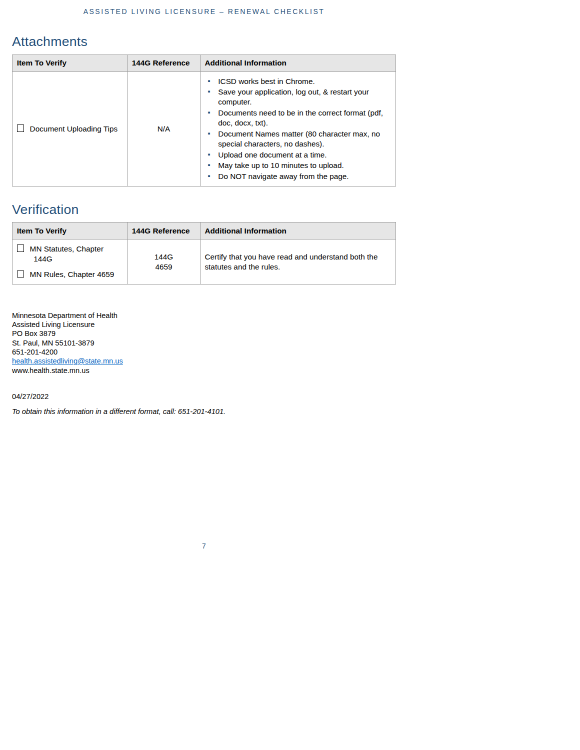Assisted Living Licensure – Renewal Checklist
Attachments
| Item To Verify | 144G Reference | Additional Information |
| --- | --- | --- |
| Document Uploading Tips | N/A | ICSD works best in Chrome. Save your application, log out, & restart your computer. Documents need to be in the correct format (pdf, doc, docx, txt). Document Names matter (80 character max, no special characters, no dashes). Upload one document at a time. May take up to 10 minutes to upload. Do NOT navigate away from the page. |
Verification
| Item To Verify | 144G Reference | Additional Information |
| --- | --- | --- |
| MN Statutes, Chapter 144G MN Rules, Chapter 4659 | 144G 4659 | Certify that you have read and understand both the statutes and the rules. |
Minnesota Department of Health
Assisted Living Licensure
PO Box 3879
St. Paul, MN 55101-3879
651-201-4200
health.assistedliving@state.mn.us
www.health.state.mn.us
04/27/2022
To obtain this information in a different format, call: 651-201-4101.
7